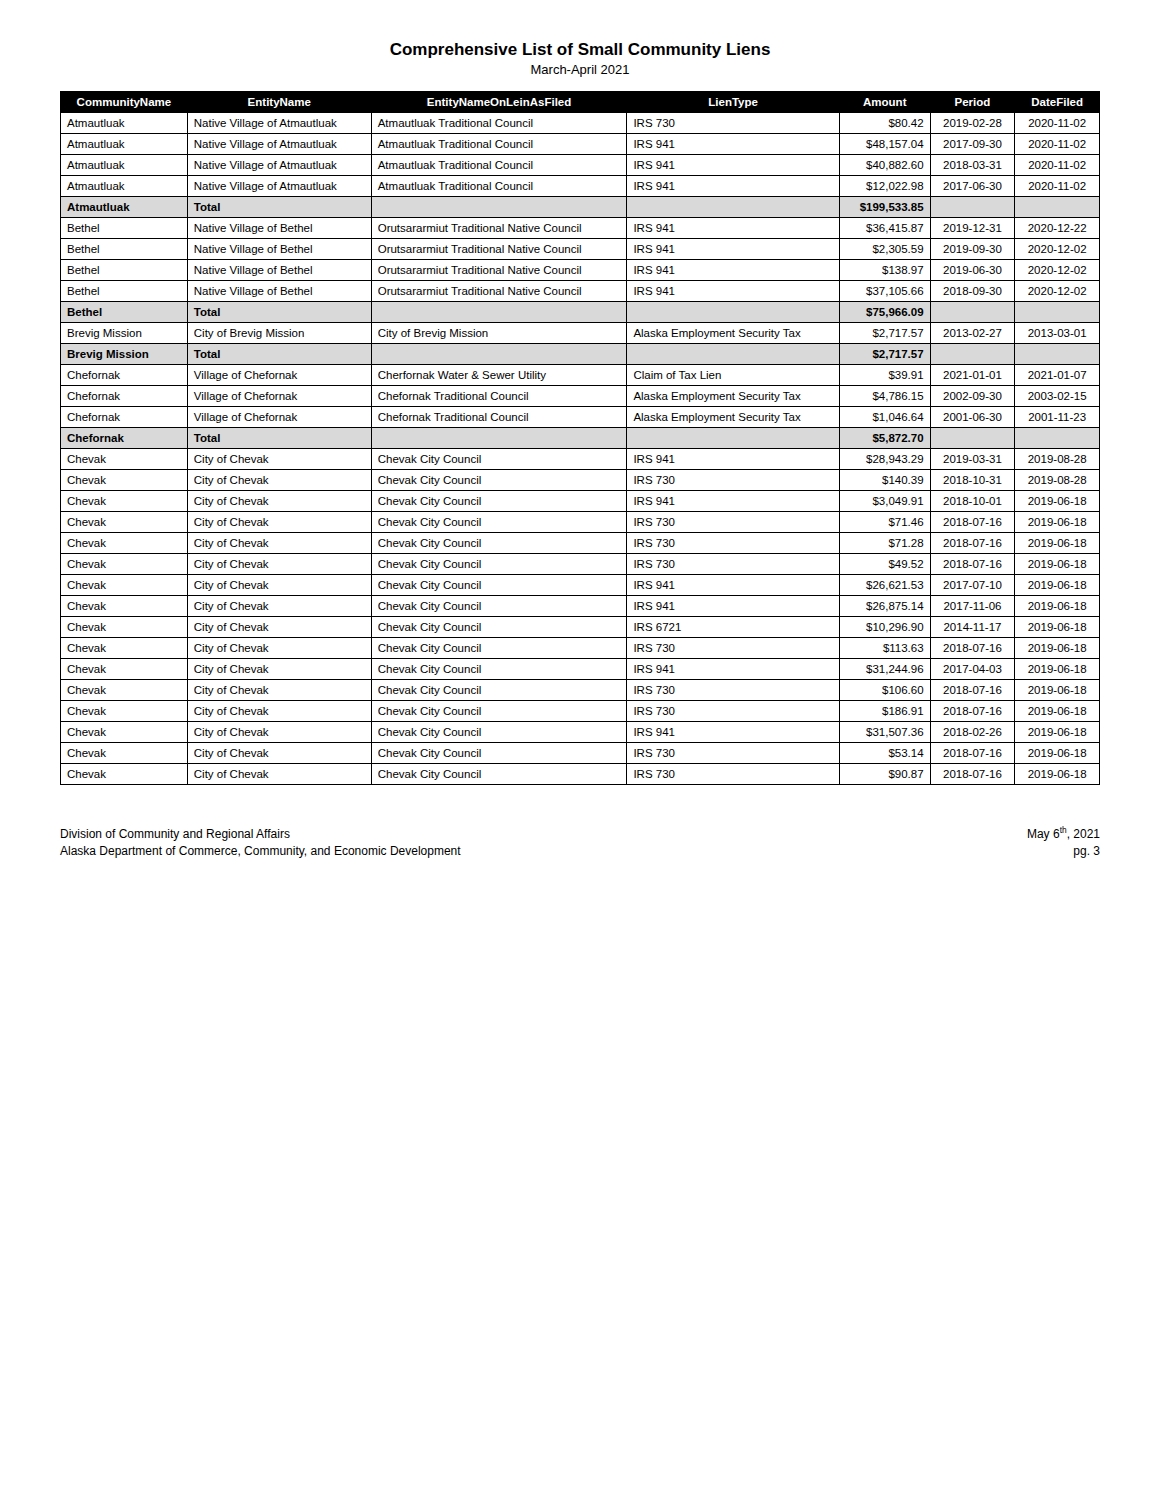Comprehensive List of Small Community Liens
March-April 2021
| CommunityName | EntityName | EntityNameOnLeinAsFiled | LienType | Amount | Period | DateFiled |
| --- | --- | --- | --- | --- | --- | --- |
| Atmautluak | Native Village of Atmautluak | Atmautluak Traditional Council | IRS 730 | $80.42 | 2019-02-28 | 2020-11-02 |
| Atmautluak | Native Village of Atmautluak | Atmautluak Traditional Council | IRS 941 | $48,157.04 | 2017-09-30 | 2020-11-02 |
| Atmautluak | Native Village of Atmautluak | Atmautluak Traditional Council | IRS 941 | $40,882.60 | 2018-03-31 | 2020-11-02 |
| Atmautluak | Native Village of Atmautluak | Atmautluak Traditional Council | IRS 941 | $12,022.98 | 2017-06-30 | 2020-11-02 |
| Atmautluak | Total | | | $199,533.85 | | |
| Bethel | Native Village of Bethel | Orutsararmiut Traditional Native Council | IRS 941 | $36,415.87 | 2019-12-31 | 2020-12-22 |
| Bethel | Native Village of Bethel | Orutsararmiut Traditional Native Council | IRS 941 | $2,305.59 | 2019-09-30 | 2020-12-02 |
| Bethel | Native Village of Bethel | Orutsararmiut Traditional Native Council | IRS 941 | $138.97 | 2019-06-30 | 2020-12-02 |
| Bethel | Native Village of Bethel | Orutsararmiut Traditional Native Council | IRS 941 | $37,105.66 | 2018-09-30 | 2020-12-02 |
| Bethel | Total | | | $75,966.09 | | |
| Brevig Mission | City of Brevig Mission | City of Brevig Mission | Alaska Employment Security Tax | $2,717.57 | 2013-02-27 | 2013-03-01 |
| Brevig Mission | Total | | | $2,717.57 | | |
| Chefornak | Village of Chefornak | Cherfornak Water & Sewer Utility | Claim of Tax Lien | $39.91 | 2021-01-01 | 2021-01-07 |
| Chefornak | Village of Chefornak | Chefornak Traditional Council | Alaska Employment Security Tax | $4,786.15 | 2002-09-30 | 2003-02-15 |
| Chefornak | Village of Chefornak | Chefornak Traditional Council | Alaska Employment Security Tax | $1,046.64 | 2001-06-30 | 2001-11-23 |
| Chefornak | Total | | | $5,872.70 | | |
| Chevak | City of Chevak | Chevak City Council | IRS 941 | $28,943.29 | 2019-03-31 | 2019-08-28 |
| Chevak | City of Chevak | Chevak City Council | IRS 730 | $140.39 | 2018-10-31 | 2019-08-28 |
| Chevak | City of Chevak | Chevak City Council | IRS 941 | $3,049.91 | 2018-10-01 | 2019-06-18 |
| Chevak | City of Chevak | Chevak City Council | IRS 730 | $71.46 | 2018-07-16 | 2019-06-18 |
| Chevak | City of Chevak | Chevak City Council | IRS 730 | $71.28 | 2018-07-16 | 2019-06-18 |
| Chevak | City of Chevak | Chevak City Council | IRS 730 | $49.52 | 2018-07-16 | 2019-06-18 |
| Chevak | City of Chevak | Chevak City Council | IRS 941 | $26,621.53 | 2017-07-10 | 2019-06-18 |
| Chevak | City of Chevak | Chevak City Council | IRS 941 | $26,875.14 | 2017-11-06 | 2019-06-18 |
| Chevak | City of Chevak | Chevak City Council | IRS 6721 | $10,296.90 | 2014-11-17 | 2019-06-18 |
| Chevak | City of Chevak | Chevak City Council | IRS 730 | $113.63 | 2018-07-16 | 2019-06-18 |
| Chevak | City of Chevak | Chevak City Council | IRS 941 | $31,244.96 | 2017-04-03 | 2019-06-18 |
| Chevak | City of Chevak | Chevak City Council | IRS 730 | $106.60 | 2018-07-16 | 2019-06-18 |
| Chevak | City of Chevak | Chevak City Council | IRS 730 | $186.91 | 2018-07-16 | 2019-06-18 |
| Chevak | City of Chevak | Chevak City Council | IRS 941 | $31,507.36 | 2018-02-26 | 2019-06-18 |
| Chevak | City of Chevak | Chevak City Council | IRS 730 | $53.14 | 2018-07-16 | 2019-06-18 |
| Chevak | City of Chevak | Chevak City Council | IRS 730 | $90.87 | 2018-07-16 | 2019-06-18 |
Division of Community and Regional Affairs
Alaska Department of Commerce, Community, and Economic Development
May 6th, 2021
pg. 3